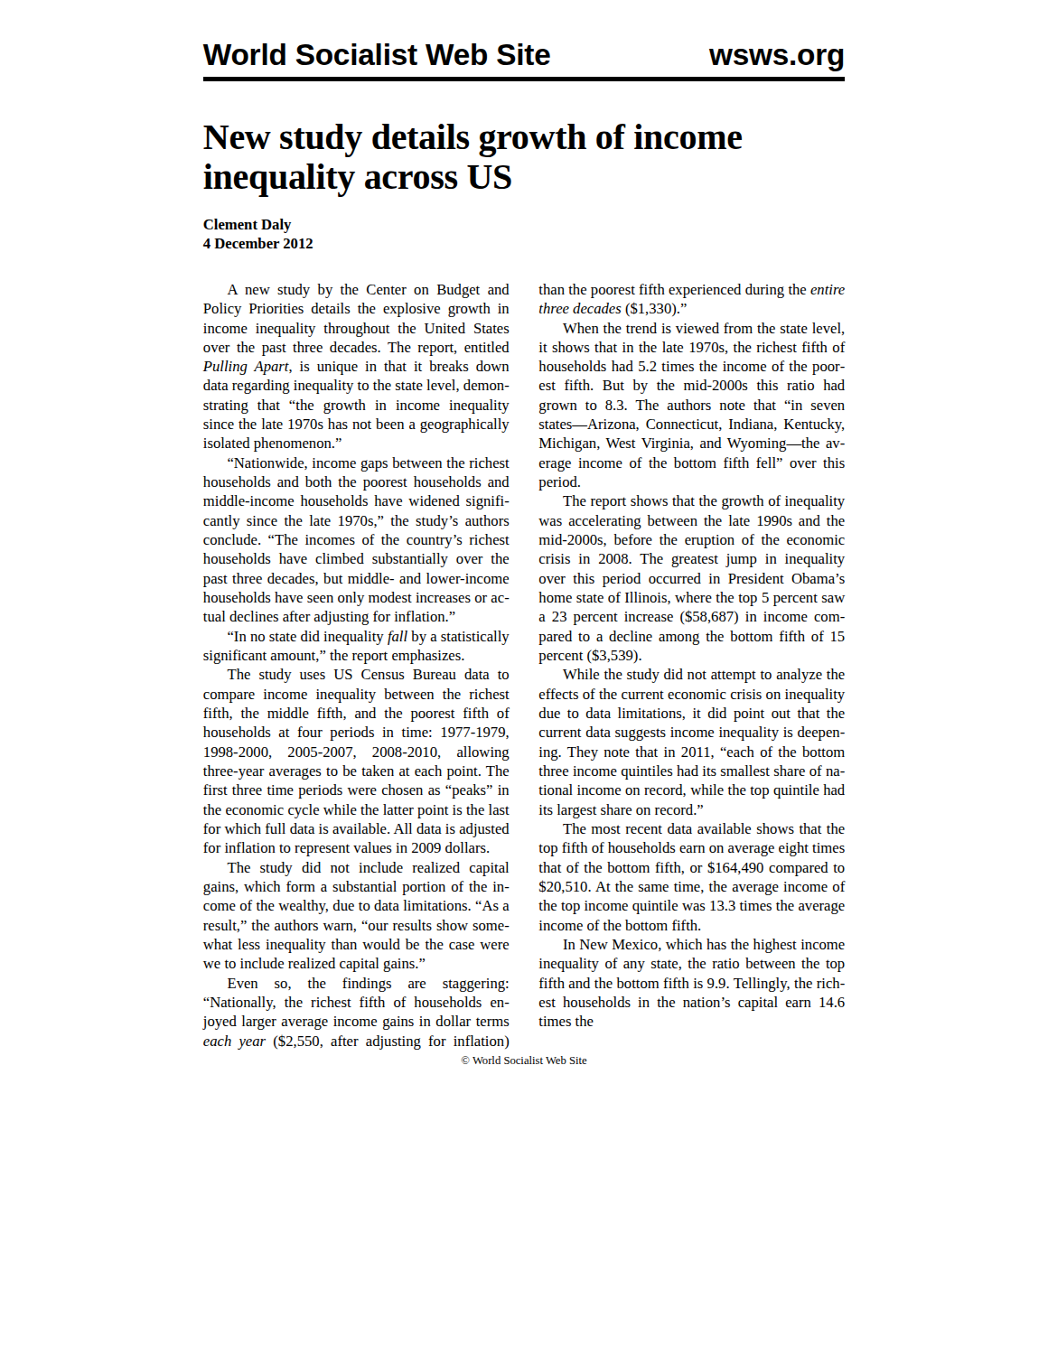World Socialist Web Site wsws.org
New study details growth of income inequality across US
Clement Daly
4 December 2012
A new study by the Center on Budget and Policy Priorities details the explosive growth in income inequality throughout the United States over the past three decades. The report, entitled Pulling Apart, is unique in that it breaks down data regarding inequality to the state level, demonstrating that “the growth in income inequality since the late 1970s has not been a geographically isolated phenomenon.”
“Nationwide, income gaps between the richest households and both the poorest households and middle-income households have widened significantly since the late 1970s,” the study’s authors conclude. “The incomes of the country’s richest households have climbed substantially over the past three decades, but middle- and lower-income households have seen only modest increases or actual declines after adjusting for inflation.”
“In no state did inequality fall by a statistically significant amount,” the report emphasizes.
The study uses US Census Bureau data to compare income inequality between the richest fifth, the middle fifth, and the poorest fifth of households at four periods in time: 1977-1979, 1998-2000, 2005-2007, 2008-2010, allowing three-year averages to be taken at each point. The first three time periods were chosen as “peaks” in the economic cycle while the latter point is the last for which full data is available. All data is adjusted for inflation to represent values in 2009 dollars.
The study did not include realized capital gains, which form a substantial portion of the income of the wealthy, due to data limitations. “As a result,” the authors warn, “our results show somewhat less inequality than would be the case were we to include realized capital gains.”
Even so, the findings are staggering: “Nationally, the richest fifth of households enjoyed larger average income gains in dollar terms each year ($2,550, after adjusting for inflation) than the poorest fifth experienced during the entire three decades ($1,330).”
When the trend is viewed from the state level, it shows that in the late 1970s, the richest fifth of households had 5.2 times the income of the poorest fifth. But by the mid-2000s this ratio had grown to 8.3. The authors note that “in seven states—Arizona, Connecticut, Indiana, Kentucky, Michigan, West Virginia, and Wyoming—the average income of the bottom fifth fell” over this period.
The report shows that the growth of inequality was accelerating between the late 1990s and the mid-2000s, before the eruption of the economic crisis in 2008. The greatest jump in inequality over this period occurred in President Obama’s home state of Illinois, where the top 5 percent saw a 23 percent increase ($58,687) in income compared to a decline among the bottom fifth of 15 percent ($3,539).
While the study did not attempt to analyze the effects of the current economic crisis on inequality due to data limitations, it did point out that the current data suggests income inequality is deepening. They note that in 2011, “each of the bottom three income quintiles had its smallest share of national income on record, while the top quintile had its largest share on record.”
The most recent data available shows that the top fifth of households earn on average eight times that of the bottom fifth, or $164,490 compared to $20,510. At the same time, the average income of the top income quintile was 13.3 times the average income of the bottom fifth.
In New Mexico, which has the highest income inequality of any state, the ratio between the top fifth and the bottom fifth is 9.9. Tellingly, the richest households in the nation’s capital earn 14.6 times the
© World Socialist Web Site